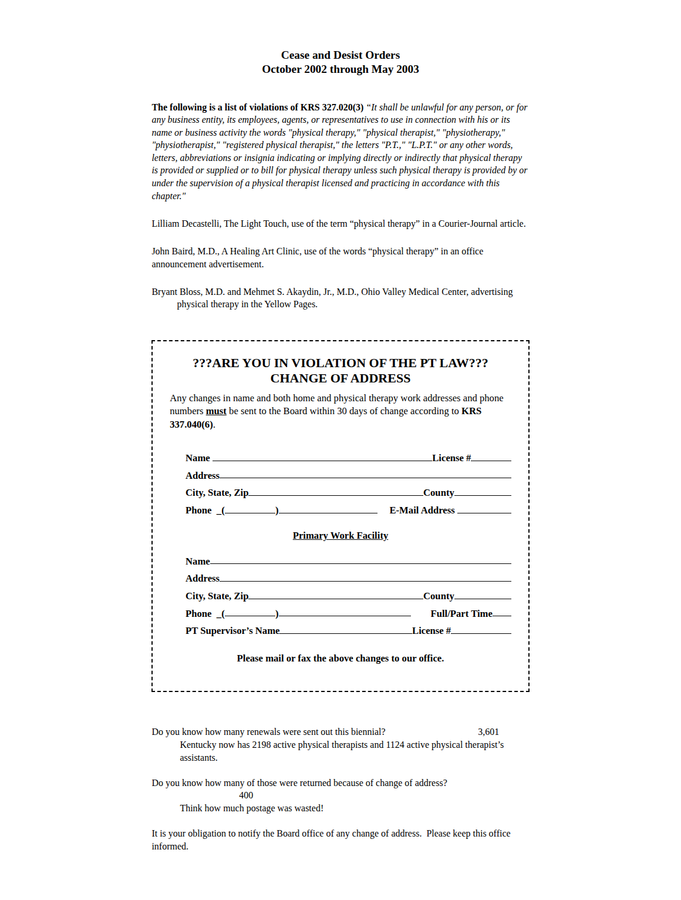Cease and Desist Orders October 2002 through May 2003
The following is a list of violations of KRS 327.020(3) “It shall be unlawful for any person, or for any business entity, its employees, agents, or representatives to use in connection with his or its name or business activity the words "physical therapy," "physical therapist," "physiotherapy," "physiotherapist," "registered physical therapist," the letters "P.T.," "L.P.T." or any other words, letters, abbreviations or insignia indicating or implying directly or indirectly that physical therapy is provided or supplied or to bill for physical therapy unless such physical therapy is provided by or under the supervision of a physical therapist licensed and practicing in accordance with this chapter."
Lilliam Decastelli, The Light Touch, use of the term “physical therapy” in a Courier-Journal article.
John Baird, M.D., A Healing Art Clinic, use of the words “physical therapy” in an office announcement advertisement.
Bryant Bloss, M.D. and Mehmet S. Akaydin, Jr., M.D., Ohio Valley Medical Center, advertising physical therapy in the Yellow Pages.
???ARE YOU IN VIOLATION OF THE PT LAW??? CHANGE OF ADDRESS
Any changes in name and both home and physical therapy work addresses and phone numbers must be sent to the Board within 30 days of change according to KRS 337.040(6).
Name License #
Address
City, State, Zip County
Phone _( ) E-Mail Address
Primary Work Facility
Name
Address
City, State, Zip County
Phone _( ) Full/Part Time
PT Supervisor’s Name License #
Please mail or fax the above changes to our office.
Do you know how many renewals were sent out this biennial? 3,601 Kentucky now has 2198 active physical therapists and 1124 active physical therapist’s assistants.
Do you know how many of those were returned because of change of address? 400 Think how much postage was wasted!
It is your obligation to notify the Board office of any change of address. Please keep this office informed.